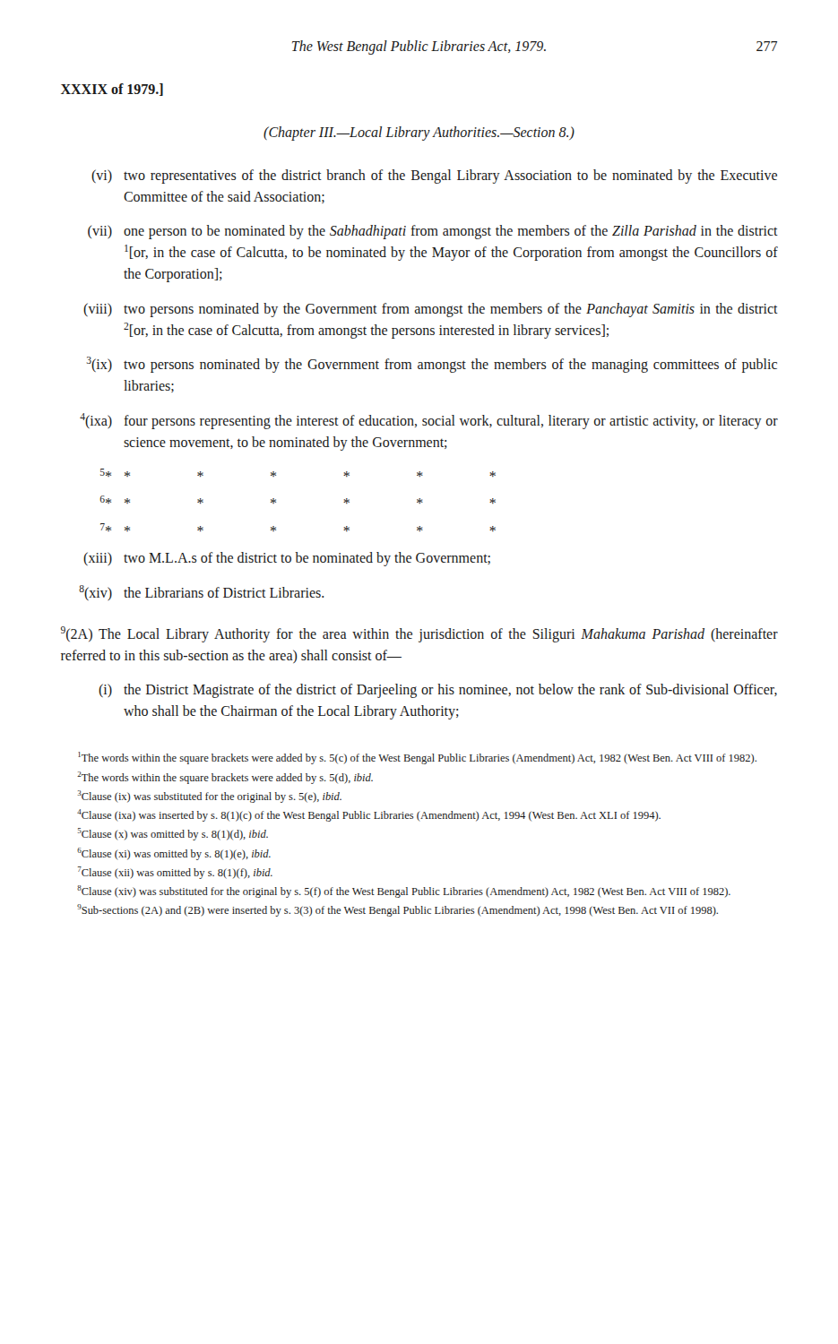The West Bengal Public Libraries Act, 1979. 277
XXXIX of 1979.]
(Chapter III.—Local Library Authorities.—Section 8.)
(vi) two representatives of the district branch of the Bengal Library Association to be nominated by the Executive Committee of the said Association;
(vii) one person to be nominated by the Sabhadhipati from amongst the members of the Zilla Parishad in the district 1[or, in the case of Calcutta, to be nominated by the Mayor of the Corporation from amongst the Councillors of the Corporation];
(viii) two persons nominated by the Government from amongst the members of the Panchayat Samitis in the district 2[or, in the case of Calcutta, from amongst the persons interested in library services];
3(ix) two persons nominated by the Government from amongst the members of the managing committees of public libraries;
4(ixa) four persons representing the interest of education, social work, cultural, literary or artistic activity, or literacy or science movement, to be nominated by the Government;
5* ******
6* ******
7* ******
(xiii) two M.L.A.s of the district to be nominated by the Government;
8(xiv) the Librarians of District Libraries.
9(2A) The Local Library Authority for the area within the jurisdiction of the Siliguri Mahakuma Parishad (hereinafter referred to in this sub-section as the area) shall consist of—
(i) the District Magistrate of the district of Darjeeling or his nominee, not below the rank of Sub-divisional Officer, who shall be the Chairman of the Local Library Authority;
1The words within the square brackets were added by s. 5(c) of the West Bengal Public Libraries (Amendment) Act, 1982 (West Ben. Act VIII of 1982).
2The words within the square brackets were added by s. 5(d), ibid.
3Clause (ix) was substituted for the original by s. 5(e), ibid.
4Clause (ixa) was inserted by s. 8(1)(c) of the West Bengal Public Libraries (Amendment) Act, 1994 (West Ben. Act XLI of 1994).
5Clause (x) was omitted by s. 8(1)(d), ibid.
6Clause (xi) was omitted by s. 8(1)(e), ibid.
7Clause (xii) was omitted by s. 8(1)(f), ibid.
8Clause (xiv) was substituted for the original by s. 5(f) of the West Bengal Public Libraries (Amendment) Act, 1982 (West Ben. Act VIII of 1982).
9Sub-sections (2A) and (2B) were inserted by s. 3(3) of the West Bengal Public Libraries (Amendment) Act, 1998 (West Ben. Act VII of 1998).